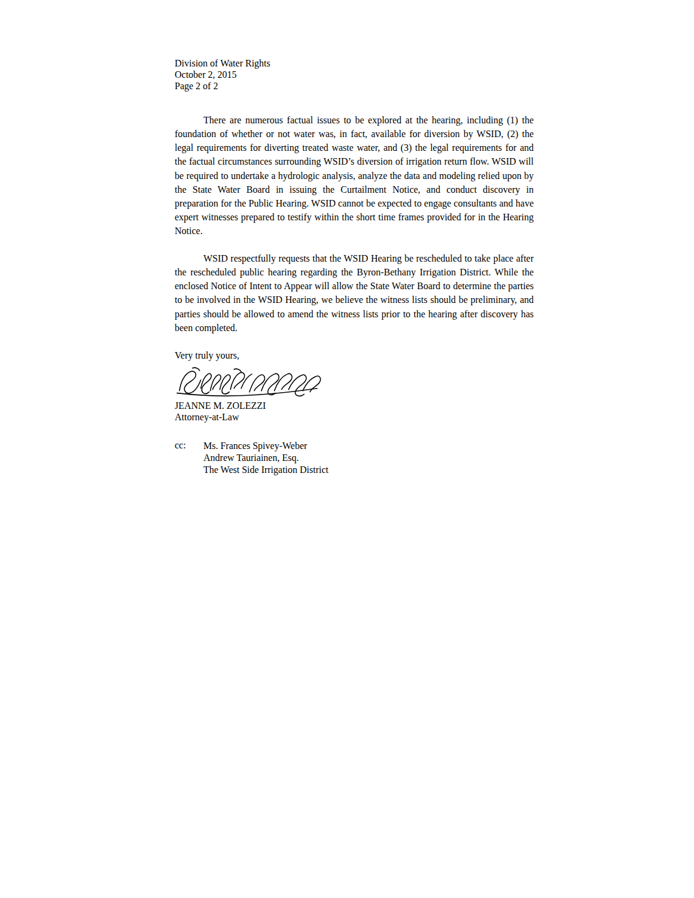Division of Water Rights
October 2, 2015
Page 2 of 2
There are numerous factual issues to be explored at the hearing, including (1) the foundation of whether or not water was, in fact, available for diversion by WSID, (2) the legal requirements for diverting treated waste water, and (3) the legal requirements for and the factual circumstances surrounding WSID’s diversion of irrigation return flow. WSID will be required to undertake a hydrologic analysis, analyze the data and modeling relied upon by the State Water Board in issuing the Curtailment Notice, and conduct discovery in preparation for the Public Hearing. WSID cannot be expected to engage consultants and have expert witnesses prepared to testify within the short time frames provided for in the Hearing Notice.
WSID respectfully requests that the WSID Hearing be rescheduled to take place after the rescheduled public hearing regarding the Byron-Bethany Irrigation District. While the enclosed Notice of Intent to Appear will allow the State Water Board to determine the parties to be involved in the WSID Hearing, we believe the witness lists should be preliminary, and parties should be allowed to amend the witness lists prior to the hearing after discovery has been completed.
Very truly yours,
JEANNE M. ZOLEZZI
Attorney-at-Law
cc:
Ms. Frances Spivey-Weber
Andrew Tauriainen, Esq.
The West Side Irrigation District